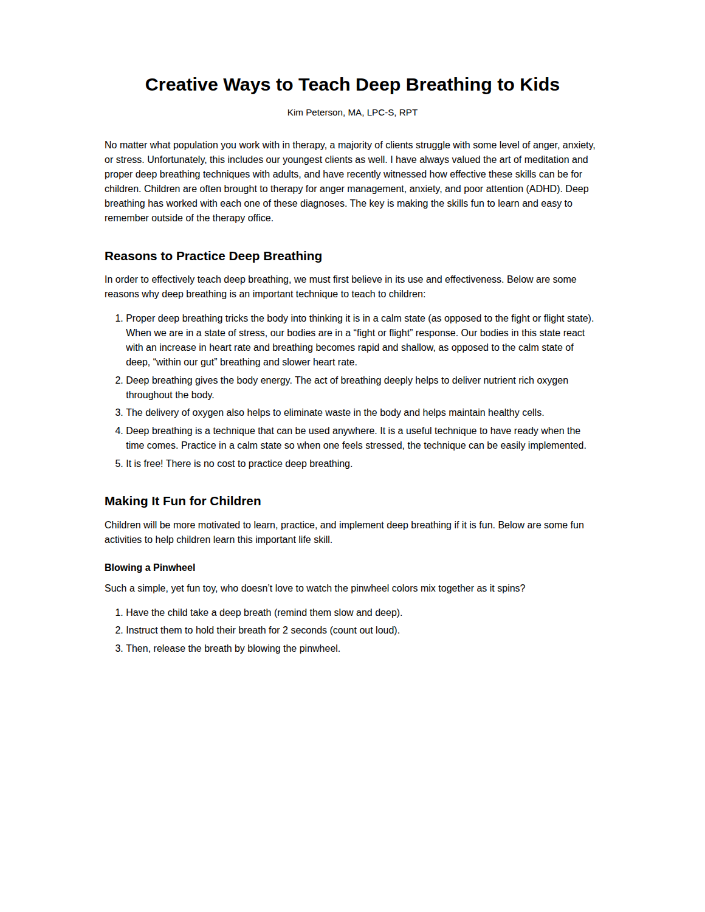Creative Ways to Teach Deep Breathing to Kids
Kim Peterson, MA, LPC-S, RPT
No matter what population you work with in therapy, a majority of clients struggle with some level of anger, anxiety, or stress. Unfortunately, this includes our youngest clients as well. I have always valued the art of meditation and proper deep breathing techniques with adults, and have recently witnessed how effective these skills can be for children. Children are often brought to therapy for anger management, anxiety, and poor attention (ADHD). Deep breathing has worked with each one of these diagnoses. The key is making the skills fun to learn and easy to remember outside of the therapy office.
Reasons to Practice Deep Breathing
In order to effectively teach deep breathing, we must first believe in its use and effectiveness. Below are some reasons why deep breathing is an important technique to teach to children:
Proper deep breathing tricks the body into thinking it is in a calm state (as opposed to the fight or flight state). When we are in a state of stress, our bodies are in a “fight or flight” response. Our bodies in this state react with an increase in heart rate and breathing becomes rapid and shallow, as opposed to the calm state of deep, “within our gut” breathing and slower heart rate.
Deep breathing gives the body energy. The act of breathing deeply helps to deliver nutrient rich oxygen throughout the body.
The delivery of oxygen also helps to eliminate waste in the body and helps maintain healthy cells.
Deep breathing is a technique that can be used anywhere. It is a useful technique to have ready when the time comes. Practice in a calm state so when one feels stressed, the technique can be easily implemented.
It is free! There is no cost to practice deep breathing.
Making It Fun for Children
Children will be more motivated to learn, practice, and implement deep breathing if it is fun. Below are some fun activities to help children learn this important life skill.
Blowing a Pinwheel
Such a simple, yet fun toy, who doesn’t love to watch the pinwheel colors mix together as it spins?
Have the child take a deep breath (remind them slow and deep).
Instruct them to hold their breath for 2 seconds (count out loud).
Then, release the breath by blowing the pinwheel.